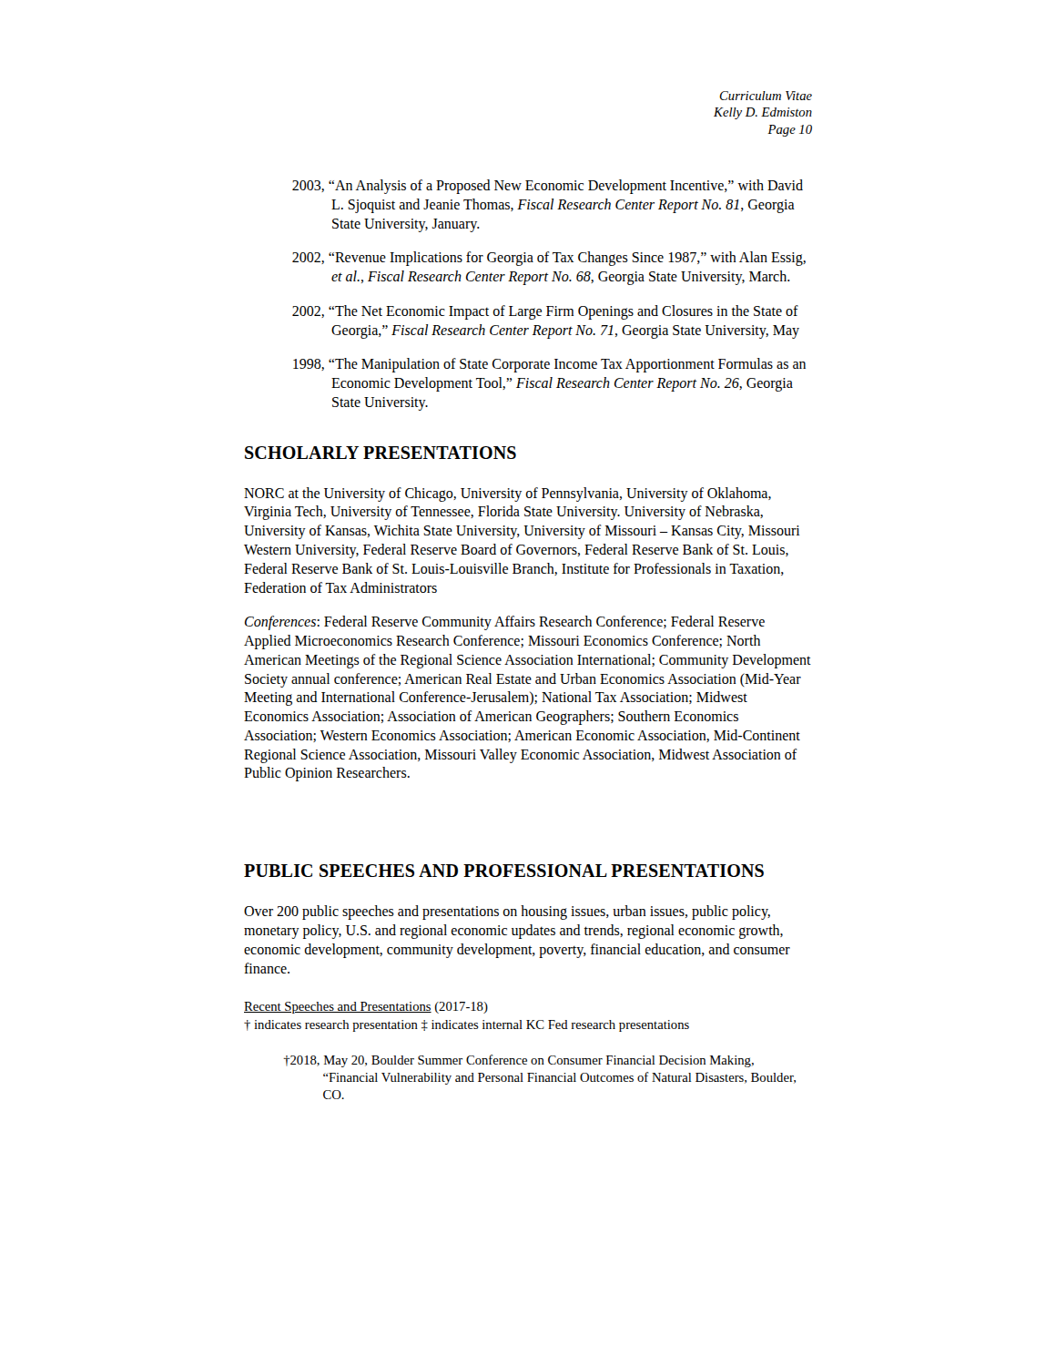Curriculum Vitae
Kelly D. Edmiston
Page 10
2003, “An Analysis of a Proposed New Economic Development Incentive,” with David L. Sjoquist and Jeanie Thomas, Fiscal Research Center Report No. 81, Georgia State University, January.
2002, “Revenue Implications for Georgia of Tax Changes Since 1987,” with Alan Essig, et al., Fiscal Research Center Report No. 68, Georgia State University, March.
2002, “The Net Economic Impact of Large Firm Openings and Closures in the State of Georgia,” Fiscal Research Center Report No. 71, Georgia State University, May
1998, “The Manipulation of State Corporate Income Tax Apportionment Formulas as an Economic Development Tool,” Fiscal Research Center Report No. 26, Georgia State University.
SCHOLARLY PRESENTATIONS
NORC at the University of Chicago, University of Pennsylvania, University of Oklahoma, Virginia Tech, University of Tennessee, Florida State University. University of Nebraska, University of Kansas, Wichita State University, University of Missouri – Kansas City, Missouri Western University, Federal Reserve Board of Governors, Federal Reserve Bank of St. Louis, Federal Reserve Bank of St. Louis-Louisville Branch, Institute for Professionals in Taxation, Federation of Tax Administrators
Conferences: Federal Reserve Community Affairs Research Conference; Federal Reserve Applied Microeconomics Research Conference; Missouri Economics Conference; North American Meetings of the Regional Science Association International; Community Development Society annual conference; American Real Estate and Urban Economics Association (Mid-Year Meeting and International Conference-Jerusalem); National Tax Association; Midwest Economics Association; Association of American Geographers; Southern Economics Association; Western Economics Association; American Economic Association, Mid-Continent Regional Science Association, Missouri Valley Economic Association, Midwest Association of Public Opinion Researchers.
PUBLIC SPEECHES AND PROFESSIONAL PRESENTATIONS
Over 200 public speeches and presentations on housing issues, urban issues, public policy, monetary policy, U.S. and regional economic updates and trends, regional economic growth, economic development, community development, poverty, financial education, and consumer finance.
Recent Speeches and Presentations (2017-18)
† indicates research presentation ‡ indicates internal KC Fed research presentations
†2018, May 20, Boulder Summer Conference on Consumer Financial Decision Making, “Financial Vulnerability and Personal Financial Outcomes of Natural Disasters, Boulder, CO.